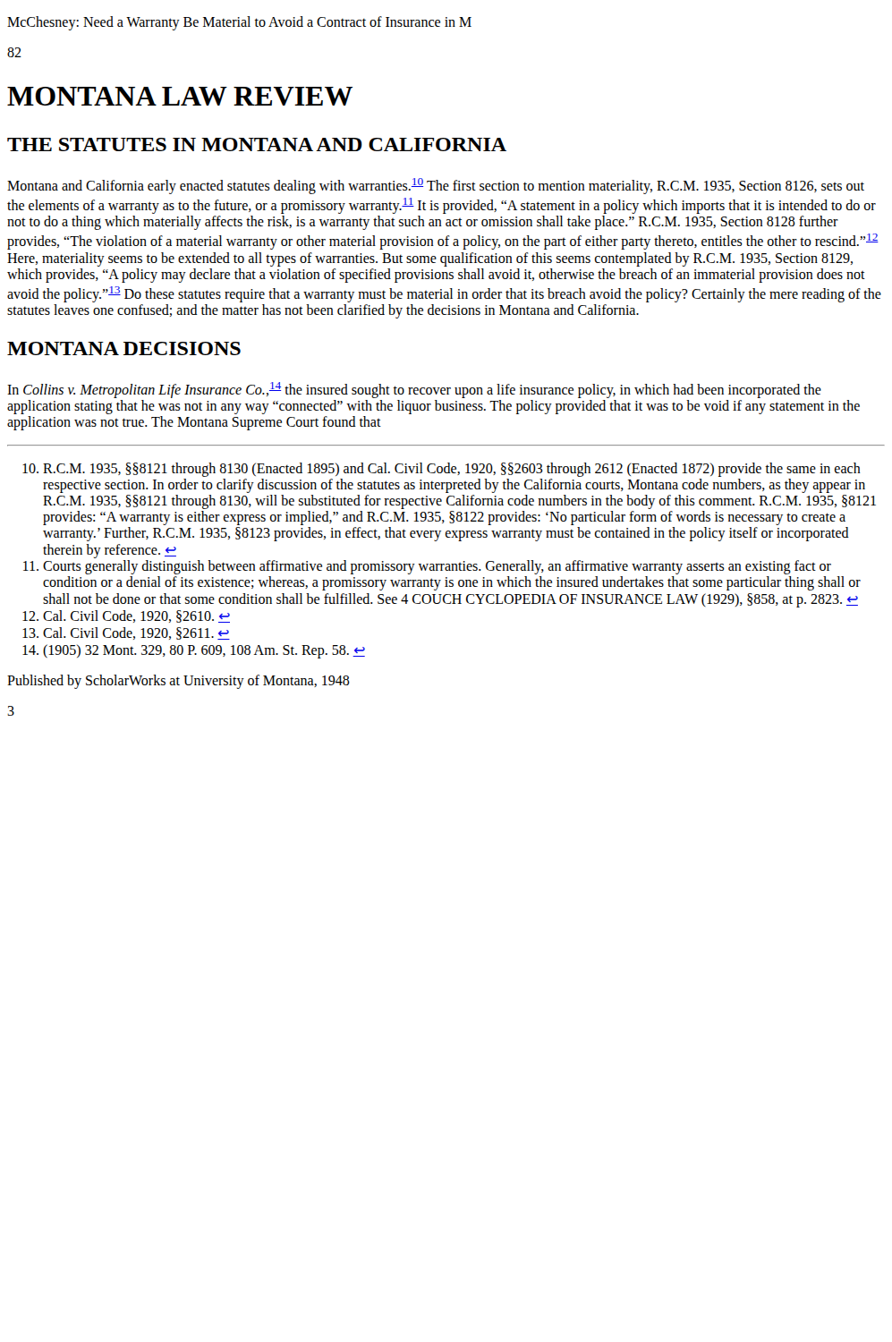McChesney: Need a Warranty Be Material to Avoid a Contract of Insurance in M
82
MONTANA LAW REVIEW
THE STATUTES IN MONTANA AND CALIFORNIA
Montana and California early enacted statutes dealing with warranties.10 The first section to mention materiality, R.C.M. 1935, Section 8126, sets out the elements of a warranty as to the future, or a promissory warranty.11 It is provided, “A statement in a policy which imports that it is intended to do or not to do a thing which materially affects the risk, is a warranty that such an act or omission shall take place.” R.C.M. 1935, Section 8128 further provides, “The violation of a material warranty or other material provision of a policy, on the part of either party thereto, entitles the other to rescind.”12 Here, materiality seems to be extended to all types of warranties. But some qualification of this seems contemplated by R.C.M. 1935, Section 8129, which provides, “A policy may declare that a violation of specified provisions shall avoid it, otherwise the breach of an immaterial provision does not avoid the policy.”13 Do these statutes require that a warranty must be material in order that its breach avoid the policy? Certainly the mere reading of the statutes leaves one confused; and the matter has not been clarified by the decisions in Montana and California.
MONTANA DECISIONS
In Collins v. Metropolitan Life Insurance Co.,14 the insured sought to recover upon a life insurance policy, in which had been incorporated the application stating that he was not in any way “connected” with the liquor business. The policy provided that it was to be void if any statement in the application was not true. The Montana Supreme Court found that
R.C.M. 1935, §§8121 through 8130 (Enacted 1895) and Cal. Civil Code, 1920, §§2603 through 2612 (Enacted 1872) provide the same in each respective section. In order to clarify discussion of the statutes as interpreted by the California courts, Montana code numbers, as they appear in R.C.M. 1935, §§8121 through 8130, will be substituted for respective California code numbers in the body of this comment. R.C.M. 1935, §8121 provides: “A warranty is either express or implied,” and R.C.M. 1935, §8122 provides: ‘No particular form of words is necessary to create a warranty.’ Further, R.C.M. 1935, §8123 provides, in effect, that every express warranty must be contained in the policy itself or incorporated therein by reference. ↩
Courts generally distinguish between affirmative and promissory warranties. Generally, an affirmative warranty asserts an existing fact or condition or a denial of its existence; whereas, a promissory warranty is one in which the insured undertakes that some particular thing shall or shall not be done or that some condition shall be fulfilled. See 4 COUCH CYCLOPEDIA OF INSURANCE LAW (1929), §858, at p. 2823. ↩
Cal. Civil Code, 1920, §2610. ↩
Cal. Civil Code, 1920, §2611. ↩
(1905) 32 Mont. 329, 80 P. 609, 108 Am. St. Rep. 58. ↩
Published by ScholarWorks at University of Montana, 1948
3